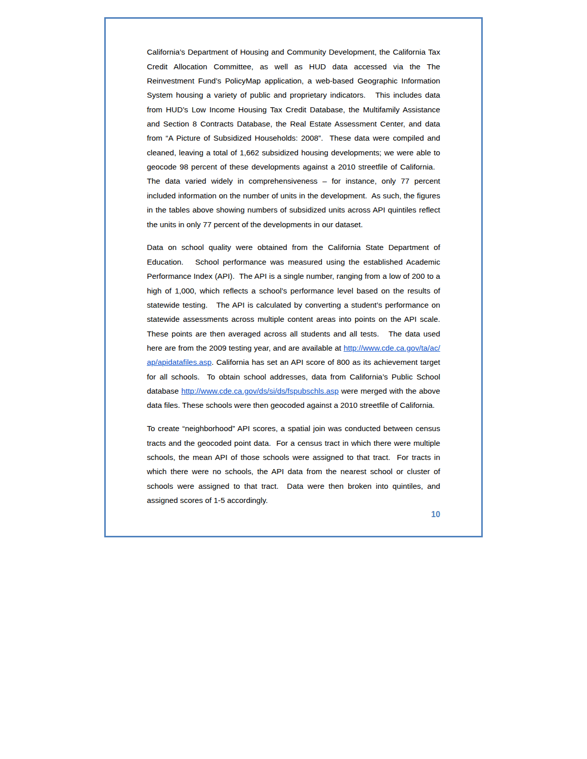California’s Department of Housing and Community Development, the California Tax Credit Allocation Committee, as well as HUD data accessed via the The Reinvestment Fund’s PolicyMap application, a web-based Geographic Information System housing a variety of public and proprietary indicators. This includes data from HUD’s Low Income Housing Tax Credit Database, the Multifamily Assistance and Section 8 Contracts Database, the Real Estate Assessment Center, and data from “A Picture of Subsidized Households: 2008”. These data were compiled and cleaned, leaving a total of 1,662 subsidized housing developments; we were able to geocode 98 percent of these developments against a 2010 streetfile of California. The data varied widely in comprehensiveness – for instance, only 77 percent included information on the number of units in the development. As such, the figures in the tables above showing numbers of subsidized units across API quintiles reflect the units in only 77 percent of the developments in our dataset.
Data on school quality were obtained from the California State Department of Education. School performance was measured using the established Academic Performance Index (API). The API is a single number, ranging from a low of 200 to a high of 1,000, which reflects a school’s performance level based on the results of statewide testing. The API is calculated by converting a student’s performance on statewide assessments across multiple content areas into points on the API scale. These points are then averaged across all students and all tests. The data used here are from the 2009 testing year, and are available at http://www.cde.ca.gov/ta/ac/ap/apidatafiles.asp. California has set an API score of 800 as its achievement target for all schools. To obtain school addresses, data from California’s Public School database http://www.cde.ca.gov/ds/si/ds/fspubschls.asp were merged with the above data files. These schools were then geocoded against a 2010 streetfile of California.
To create “neighborhood” API scores, a spatial join was conducted between census tracts and the geocoded point data. For a census tract in which there were multiple schools, the mean API of those schools were assigned to that tract. For tracts in which there were no schools, the API data from the nearest school or cluster of schools were assigned to that tract. Data were then broken into quintiles, and assigned scores of 1-5 accordingly.
10